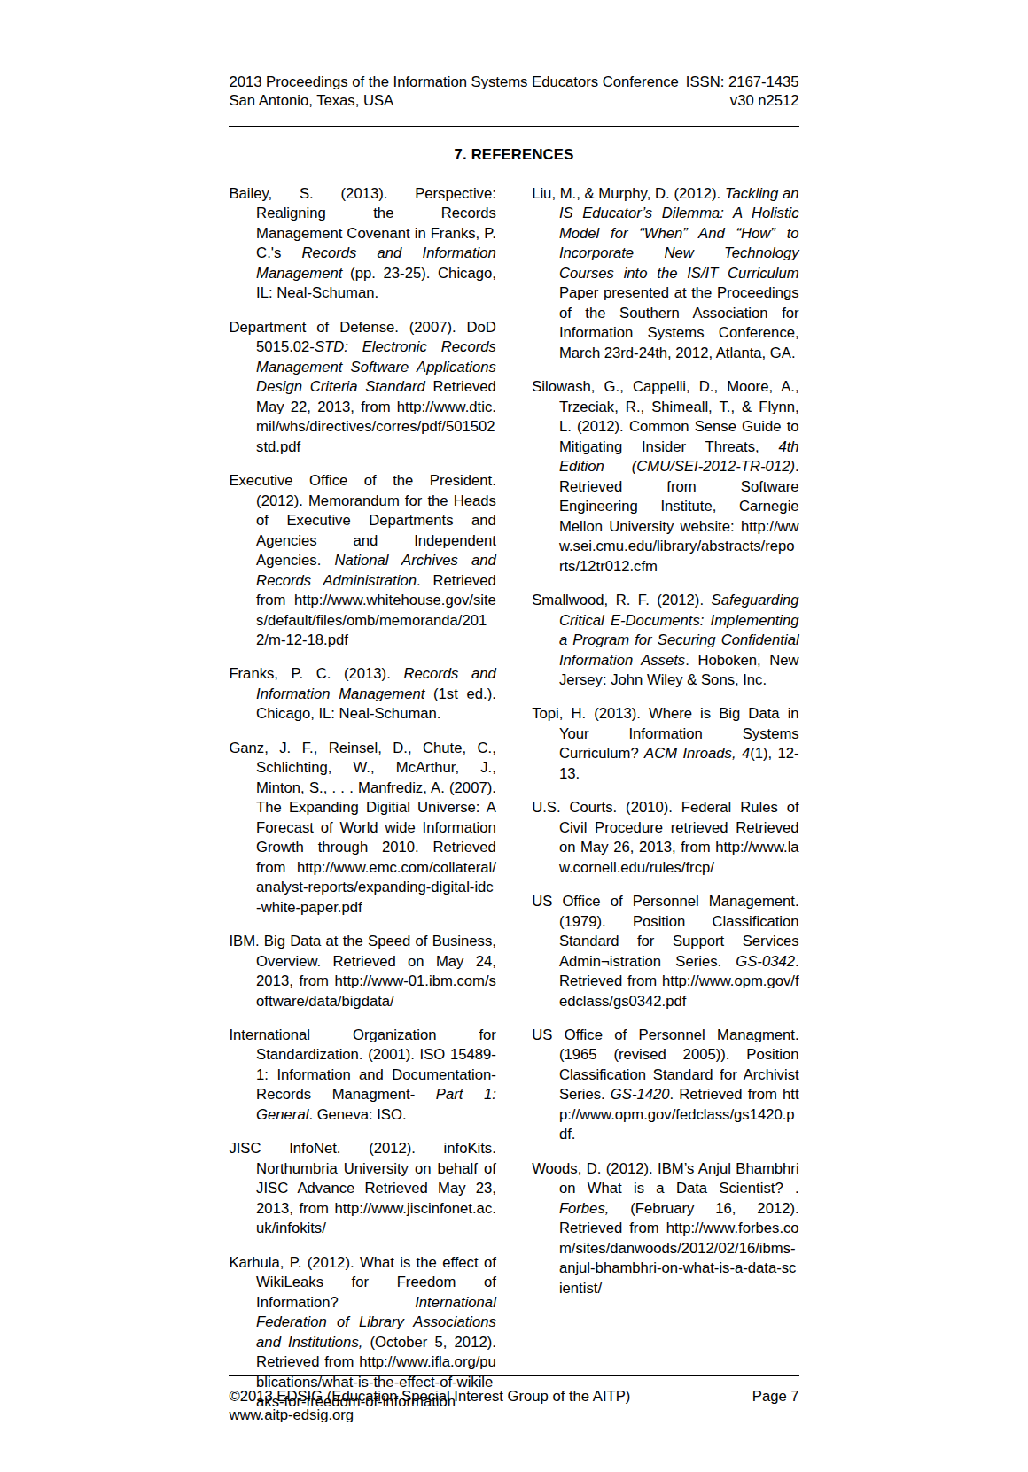2013 Proceedings of the Information Systems Educators Conference
San Antonio, Texas, USA
ISSN: 2167-1435
v30 n2512
7. REFERENCES
Bailey, S. (2013). Perspective: Realigning the Records Management Covenant in Franks, P. C.'s Records and Information Management (pp. 23-25). Chicago, IL: Neal-Schuman.
Department of Defense. (2007). DoD 5015.02-STD: Electronic Records Management Software Applications Design Criteria Standard Retrieved May 22, 2013, from http://www.dtic.mil/whs/directives/corres/pdf/501502std.pdf
Executive Office of the President. (2012). Memorandum for the Heads of Executive Departments and Agencies and Independent Agencies. National Archives and Records Administration. Retrieved from http://www.whitehouse.gov/sites/default/files/omb/memoranda/2012/m-12-18.pdf
Franks, P. C. (2013). Records and Information Management (1st ed.). Chicago, IL: Neal-Schuman.
Ganz, J. F., Reinsel, D., Chute, C., Schlichting, W., McArthur, J., Minton, S., . . . Manfrediz, A. (2007). The Expanding Digitial Universe: A Forecast of World wide Information Growth through 2010. Retrieved from http://www.emc.com/collateral/analyst-reports/expanding-digital-idc-white-paper.pdf
IBM. Big Data at the Speed of Business, Overview. Retrieved on May 24, 2013, from http://www-01.ibm.com/software/data/bigdata/
International Organization for Standardization. (2001). ISO 15489-1: Information and Documentation-Records Managment- Part 1: General. Geneva: ISO.
JISC InfoNet. (2012). infoKits. Northumbria University on behalf of JISC Advance Retrieved May 23, 2013, from http://www.jiscinfonet.ac.uk/infokits/
Karhula, P. (2012). What is the effect of WikiLeaks for Freedom of Information? International Federation of Library Associations and Institutions, (October 5, 2012). Retrieved from http://www.ifla.org/publications/what-is-the-effect-of-wikileaks-for-freedom-of-information
Liu, M., & Murphy, D. (2012). Tackling an IS Educator’s Dilemma: A Holistic Model for “When” And “How” to Incorporate New Technology Courses into the IS/IT Curriculum Paper presented at the Proceedings of the Southern Association for Information Systems Conference, March 23rd-24th, 2012, Atlanta, GA.
Silowash, G., Cappelli, D., Moore, A., Trzeciak, R., Shimeall, T., & Flynn, L. (2012). Common Sense Guide to Mitigating Insider Threats, 4th Edition (CMU/SEI-2012-TR-012). Retrieved from Software Engineering Institute, Carnegie Mellon University website: http://www.sei.cmu.edu/library/abstracts/reports/12tr012.cfm
Smallwood, R. F. (2012). Safeguarding Critical E-Documents: Implementing a Program for Securing Confidential Information Assets. Hoboken, New Jersey: John Wiley & Sons, Inc.
Topi, H. (2013). Where is Big Data in Your Information Systems Curriculum? ACM Inroads, 4(1), 12-13.
U.S. Courts. (2010). Federal Rules of Civil Procedure retrieved Retrieved on May 26, 2013, from http://www.law.cornell.edu/rules/frcp/
US Office of Personnel Management. (1979). Position Classification Standard for Support Services Admin¬istration Series. GS-0342. Retrieved from http://www.opm.gov/fedclass/gs0342.pdf
US Office of Personnel Managment. (1965 (revised 2005)). Position Classification Standard for Archivist Series. GS-1420. Retrieved from http://www.opm.gov/fedclass/gs1420.pdf.
Woods, D. (2012). IBM’s Anjul Bhambhri on What is a Data Scientist? . Forbes, (February 16, 2012). Retrieved from http://www.forbes.com/sites/danwoods/2012/02/16/ibms-anjul-bhambhri-on-what-is-a-data-scientist/
©2013 EDSIG (Education Special Interest Group of the AITP)
www.aitp-edsig.org
Page 7